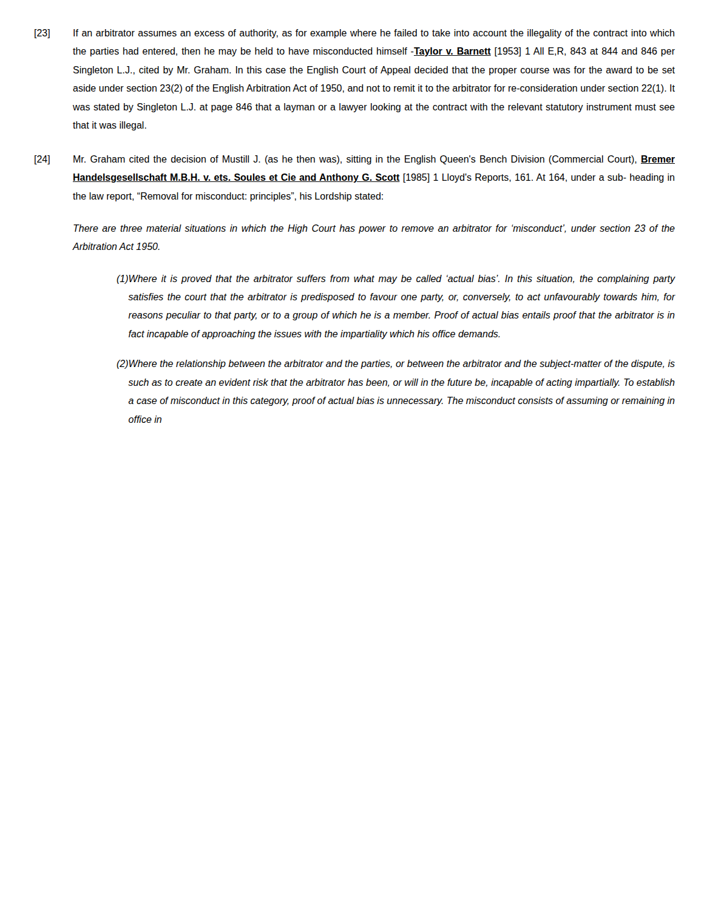[23]
If an arbitrator assumes an excess of authority, as for example where he failed to take into account the illegality of the contract into which the parties had entered, then he may be held to have misconducted himself -Taylor v. Barnett [1953] 1 All E,R, 843 at 844 and 846 per Singleton L.J., cited by Mr. Graham. In this case the English Court of Appeal decided that the proper course was for the award to be set aside under section 23(2) of the English Arbitration Act of 1950, and not to remit it to the arbitrator for re-consideration under section 22(1). It was stated by Singleton L.J. at page 846 that a layman or a lawyer looking at the contract with the relevant statutory instrument must see that it was illegal.
[24]
Mr. Graham cited the decision of Mustill J. (as he then was), sitting in the English Queen's Bench Division (Commercial Court), Bremer Handelsgesellschaft M.B.H. v. ets. Soules et Cie and Anthony G. Scott [1985] 1 Lloyd's Reports, 161. At 164, under a sub- heading in the law report, “Removal for misconduct: principles”, his Lordship stated:
There are three material situations in which the High Court has power to remove an arbitrator for ‘misconduct’, under section 23 of the Arbitration Act 1950.
(1)
Where it is proved that the arbitrator suffers from what may be called ‘actual bias’. In this situation, the complaining party satisfies the court that the arbitrator is predisposed to favour one party, or, conversely, to act unfavourably towards him, for reasons peculiar to that party, or to a group of which he is a member. Proof of actual bias entails proof that the arbitrator is in fact incapable of approaching the issues with the impartiality which his office demands.
(2)
Where the relationship between the arbitrator and the parties, or between the arbitrator and the subject-matter of the dispute, is such as to create an evident risk that the arbitrator has been, or will in the future be, incapable of acting impartially. To establish a case of misconduct in this category, proof of actual bias is unnecessary. The misconduct consists of assuming or remaining in office in